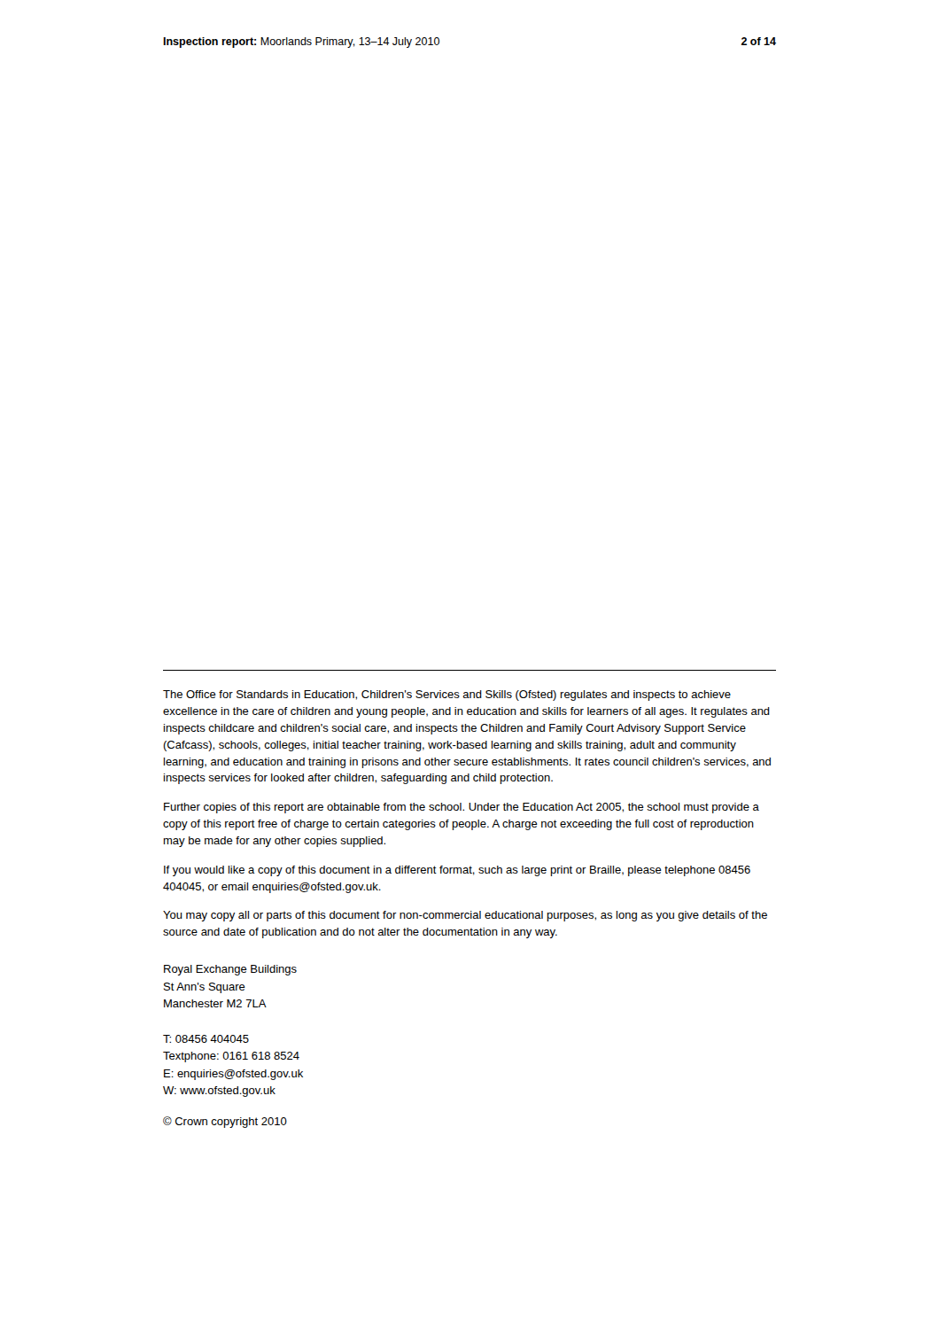Inspection report: Moorlands Primary, 13–14 July 2010
2 of 14
The Office for Standards in Education, Children's Services and Skills (Ofsted) regulates and inspects to achieve excellence in the care of children and young people, and in education and skills for learners of all ages. It regulates and inspects childcare and children's social care, and inspects the Children and Family Court Advisory Support Service (Cafcass), schools, colleges, initial teacher training, work-based learning and skills training, adult and community learning, and education and training in prisons and other secure establishments. It rates council children's services, and inspects services for looked after children, safeguarding and child protection.
Further copies of this report are obtainable from the school. Under the Education Act 2005, the school must provide a copy of this report free of charge to certain categories of people. A charge not exceeding the full cost of reproduction may be made for any other copies supplied.
If you would like a copy of this document in a different format, such as large print or Braille, please telephone 08456 404045, or email enquiries@ofsted.gov.uk.
You may copy all or parts of this document for non-commercial educational purposes, as long as you give details of the source and date of publication and do not alter the documentation in any way.
Royal Exchange Buildings
St Ann's Square
Manchester M2 7LA
T: 08456 404045
Textphone: 0161 618 8524
E: enquiries@ofsted.gov.uk
W: www.ofsted.gov.uk
© Crown copyright 2010